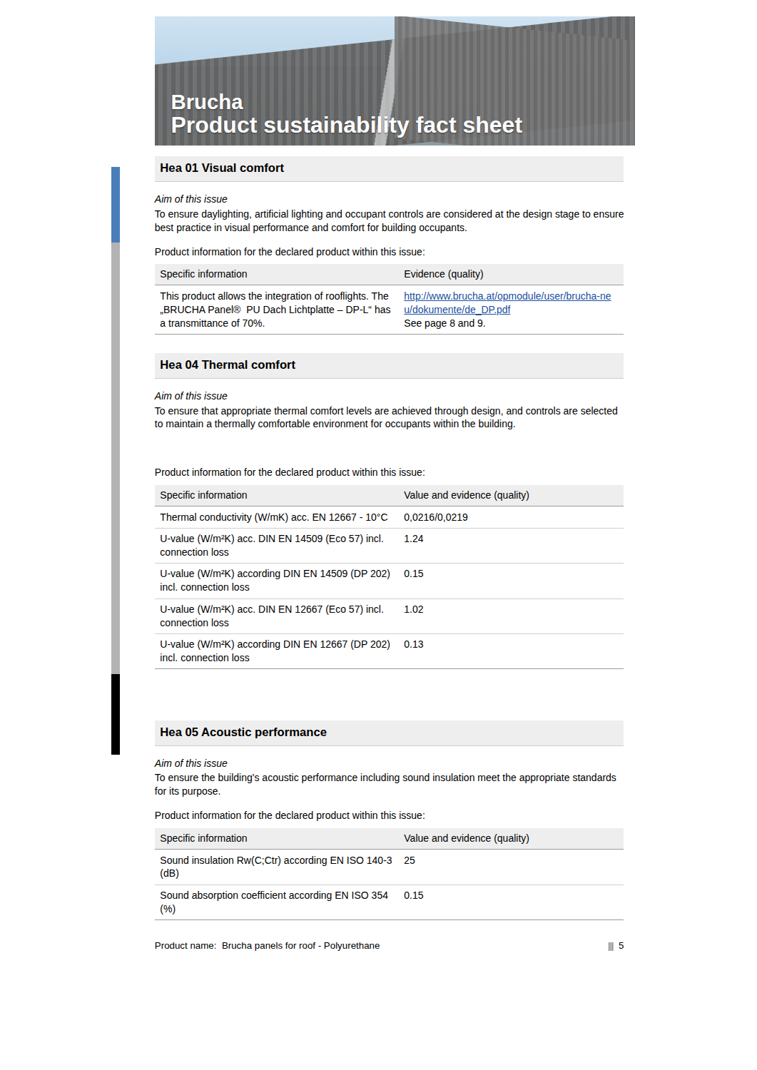Brucha
Product sustainability fact sheet
Hea 01 Visual comfort
Aim of this issue
To ensure daylighting, artificial lighting and occupant controls are considered at the design stage to ensure best practice in visual performance and comfort for building occupants.
Product information for the declared product within this issue:
| Specific information | Evidence (quality) |
| --- | --- |
| This product allows the integration of rooflights. The „BRUCHA Panel® PU Dach Lichtplatte – DP-L“ has a transmittance of 70%. | http://www.brucha.at/opmodule/user/brucha-neu/dokumente/de_DP.pdf See page 8 and 9. |
Hea 04 Thermal comfort
Aim of this issue
To ensure that appropriate thermal comfort levels are achieved through design, and controls are selected to maintain a thermally comfortable environment for occupants within the building.
Product information for the declared product within this issue:
| Specific information | Value and evidence (quality) |
| --- | --- |
| Thermal conductivity (W/mK) acc. EN 12667 - 10°C | 0,0216/0,0219 |
| U-value (W/m²K) acc. DIN EN 14509 (Eco 57) incl. connection loss | 1.24 |
| U-value (W/m²K) according DIN EN 14509 (DP 202) incl. connection loss | 0.15 |
| U-value (W/m²K) acc. DIN EN 12667 (Eco 57) incl. connection loss | 1.02 |
| U-value (W/m²K) according DIN EN 12667 (DP 202) incl. connection loss | 0.13 |
Hea 05 Acoustic performance
Aim of this issue
To ensure the building's acoustic performance including sound insulation meet the appropriate standards for its purpose.
Product information for the declared product within this issue:
| Specific information | Value and evidence (quality) |
| --- | --- |
| Sound insulation Rw(C;Ctr) according EN ISO 140-3 (dB) | 25 |
| Sound absorption coefficient according EN ISO 354 (%) | 0.15 |
Product name: Brucha panels for roof - Polyurethane
|||5